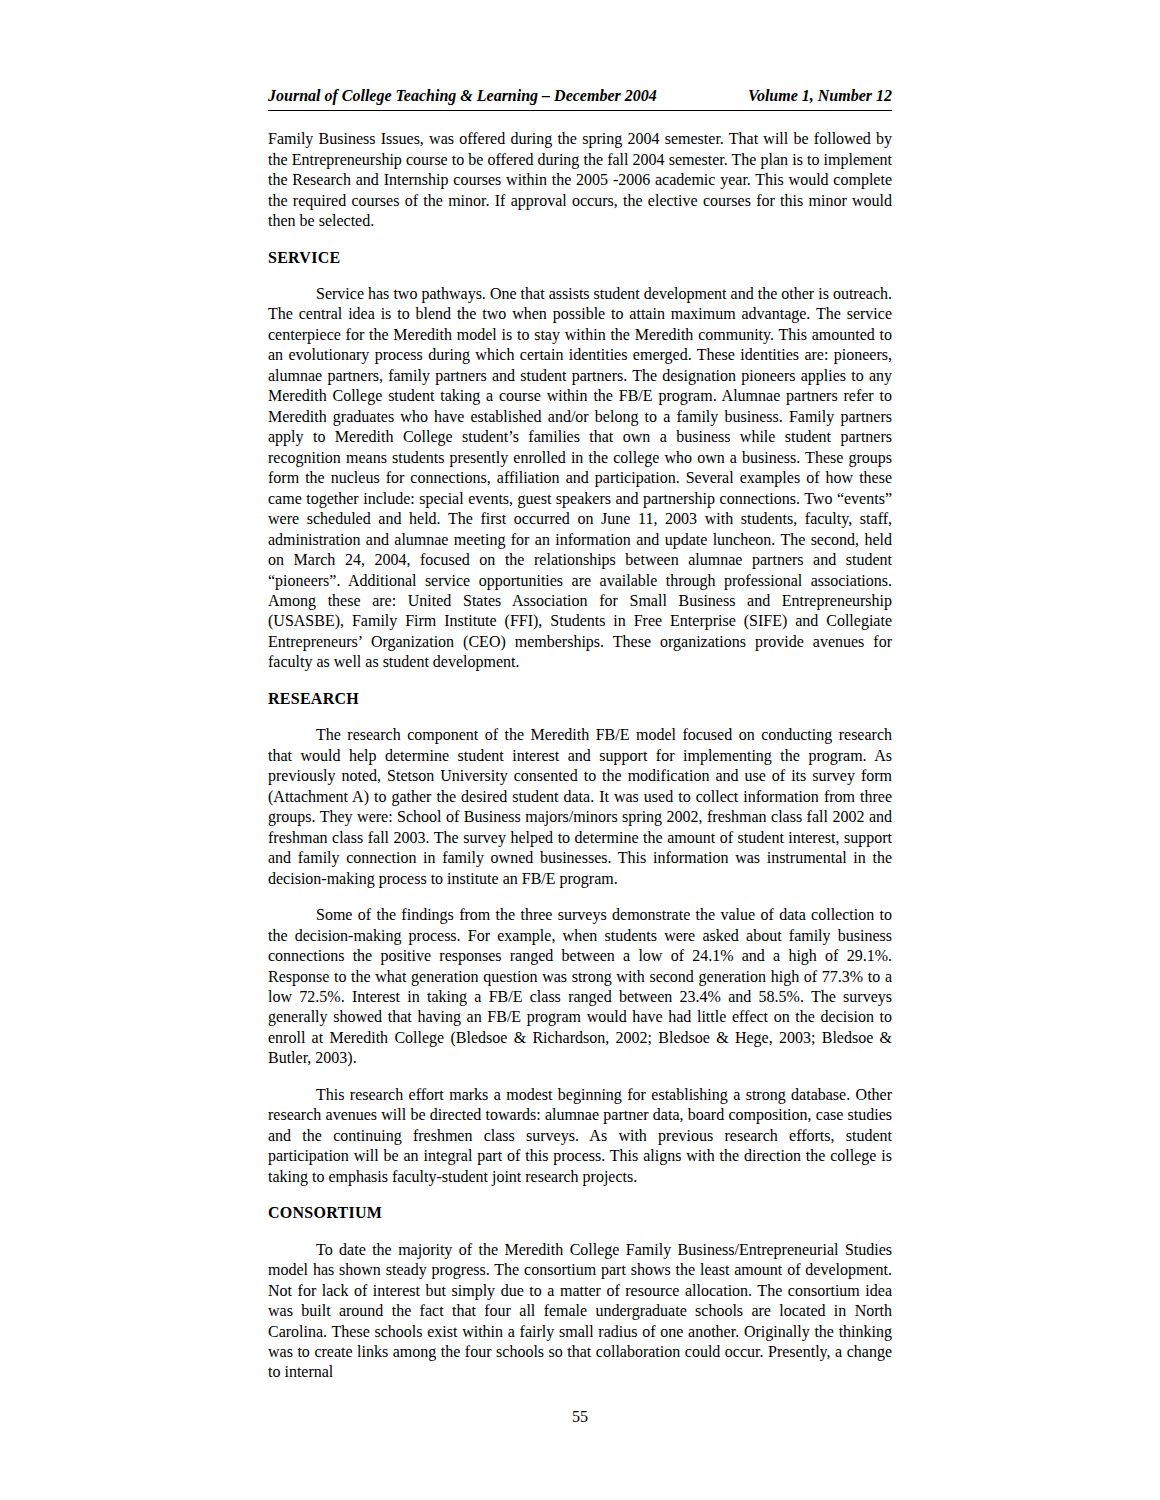Journal of College Teaching & Learning – December 2004 Volume 1, Number 12
Family Business Issues, was offered during the spring 2004 semester. That will be followed by the Entrepreneurship course to be offered during the fall 2004 semester. The plan is to implement the Research and Internship courses within the 2005 -2006 academic year. This would complete the required courses of the minor. If approval occurs, the elective courses for this minor would then be selected.
Service
Service has two pathways. One that assists student development and the other is outreach. The central idea is to blend the two when possible to attain maximum advantage. The service centerpiece for the Meredith model is to stay within the Meredith community. This amounted to an evolutionary process during which certain identities emerged. These identities are: pioneers, alumnae partners, family partners and student partners. The designation pioneers applies to any Meredith College student taking a course within the FB/E program. Alumnae partners refer to Meredith graduates who have established and/or belong to a family business. Family partners apply to Meredith College student’s families that own a business while student partners recognition means students presently enrolled in the college who own a business. These groups form the nucleus for connections, affiliation and participation. Several examples of how these came together include: special events, guest speakers and partnership connections. Two “events” were scheduled and held. The first occurred on June 11, 2003 with students, faculty, staff, administration and alumnae meeting for an information and update luncheon. The second, held on March 24, 2004, focused on the relationships between alumnae partners and student “pioneers”. Additional service opportunities are available through professional associations. Among these are: United States Association for Small Business and Entrepreneurship (USASBE), Family Firm Institute (FFI), Students in Free Enterprise (SIFE) and Collegiate Entrepreneurs’ Organization (CEO) memberships. These organizations provide avenues for faculty as well as student development.
Research
The research component of the Meredith FB/E model focused on conducting research that would help determine student interest and support for implementing the program. As previously noted, Stetson University consented to the modification and use of its survey form (Attachment A) to gather the desired student data. It was used to collect information from three groups. They were: School of Business majors/minors spring 2002, freshman class fall 2002 and freshman class fall 2003. The survey helped to determine the amount of student interest, support and family connection in family owned businesses. This information was instrumental in the decision-making process to institute an FB/E program.
Some of the findings from the three surveys demonstrate the value of data collection to the decision-making process. For example, when students were asked about family business connections the positive responses ranged between a low of 24.1% and a high of 29.1%. Response to the what generation question was strong with second generation high of 77.3% to a low 72.5%. Interest in taking a FB/E class ranged between 23.4% and 58.5%. The surveys generally showed that having an FB/E program would have had little effect on the decision to enroll at Meredith College (Bledsoe & Richardson, 2002; Bledsoe & Hege, 2003; Bledsoe & Butler, 2003).
This research effort marks a modest beginning for establishing a strong database. Other research avenues will be directed towards: alumnae partner data, board composition, case studies and the continuing freshmen class surveys. As with previous research efforts, student participation will be an integral part of this process. This aligns with the direction the college is taking to emphasis faculty-student joint research projects.
Consortium
To date the majority of the Meredith College Family Business/Entrepreneurial Studies model has shown steady progress. The consortium part shows the least amount of development. Not for lack of interest but simply due to a matter of resource allocation. The consortium idea was built around the fact that four all female undergraduate schools are located in North Carolina. These schools exist within a fairly small radius of one another. Originally the thinking was to create links among the four schools so that collaboration could occur. Presently, a change to internal
55